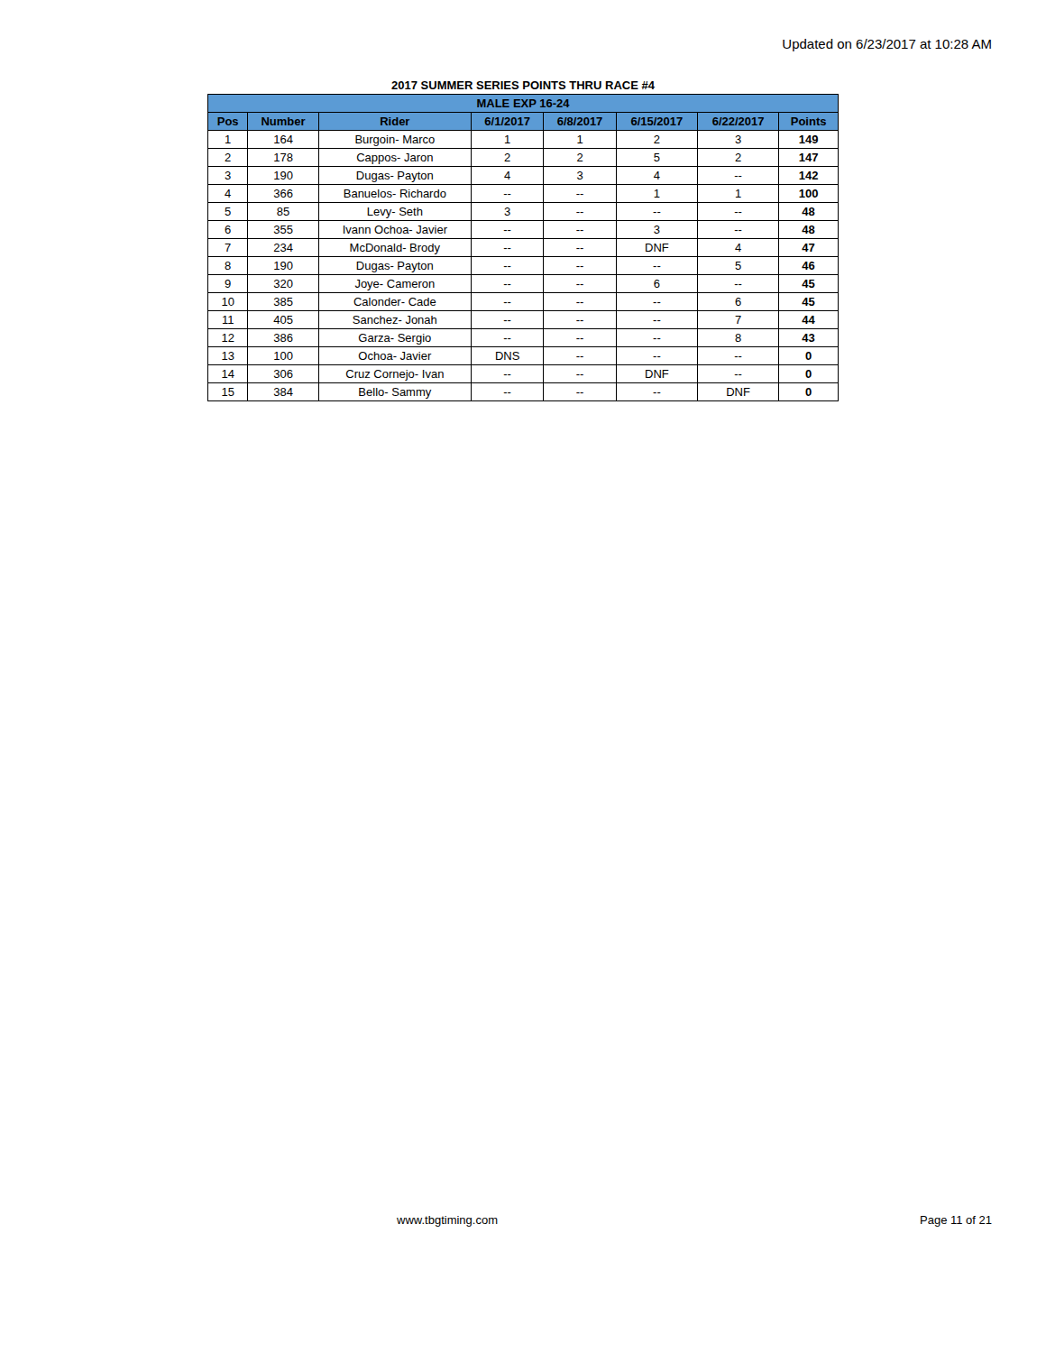Updated on 6/23/2017 at 10:28 AM
2017 SUMMER SERIES POINTS THRU RACE #4
| MALE EXP 16-24 |
| --- |
| Pos | Number | Rider | 6/1/2017 | 6/8/2017 | 6/15/2017 | 6/22/2017 | Points |
| 1 | 164 | Burgoin- Marco | 1 | 1 | 2 | 3 | 149 |
| 2 | 178 | Cappos- Jaron | 2 | 2 | 5 | 2 | 147 |
| 3 | 190 | Dugas- Payton | 4 | 3 | 4 | -- | 142 |
| 4 | 366 | Banuelos- Richardo | -- | -- | 1 | 1 | 100 |
| 5 | 85 | Levy- Seth | 3 | -- | -- | -- | 48 |
| 6 | 355 | Ivann Ochoa- Javier | -- | -- | 3 | -- | 48 |
| 7 | 234 | McDonald- Brody | -- | -- | DNF | 4 | 47 |
| 8 | 190 | Dugas- Payton | -- | -- | -- | 5 | 46 |
| 9 | 320 | Joye- Cameron | -- | -- | 6 | -- | 45 |
| 10 | 385 | Calonder- Cade | -- | -- | -- | 6 | 45 |
| 11 | 405 | Sanchez- Jonah | -- | -- | -- | 7 | 44 |
| 12 | 386 | Garza- Sergio | -- | -- | -- | 8 | 43 |
| 13 | 100 | Ochoa- Javier | DNS | -- | -- | -- | 0 |
| 14 | 306 | Cruz Cornejo- Ivan | -- | -- | DNF | -- | 0 |
| 15 | 384 | Bello- Sammy | -- | -- | -- | DNF | 0 |
www.tbgtiming.com
Page 11 of 21